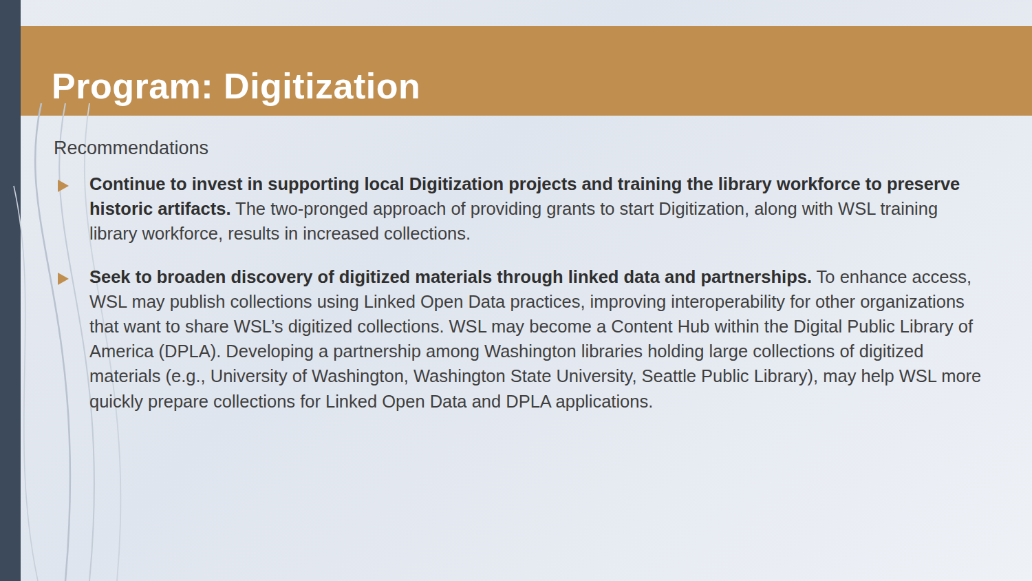Program: Digitization
Recommendations
Continue to invest in supporting local Digitization projects and training the library workforce to preserve historic artifacts. The two-pronged approach of providing grants to start Digitization, along with WSL training library workforce, results in increased collections.
Seek to broaden discovery of digitized materials through linked data and partnerships. To enhance access, WSL may publish collections using Linked Open Data practices, improving interoperability for other organizations that want to share WSL’s digitized collections. WSL may become a Content Hub within the Digital Public Library of America (DPLA). Developing a partnership among Washington libraries holding large collections of digitized materials (e.g., University of Washington, Washington State University, Seattle Public Library), may help WSL more quickly prepare collections for Linked Open Data and DPLA applications.